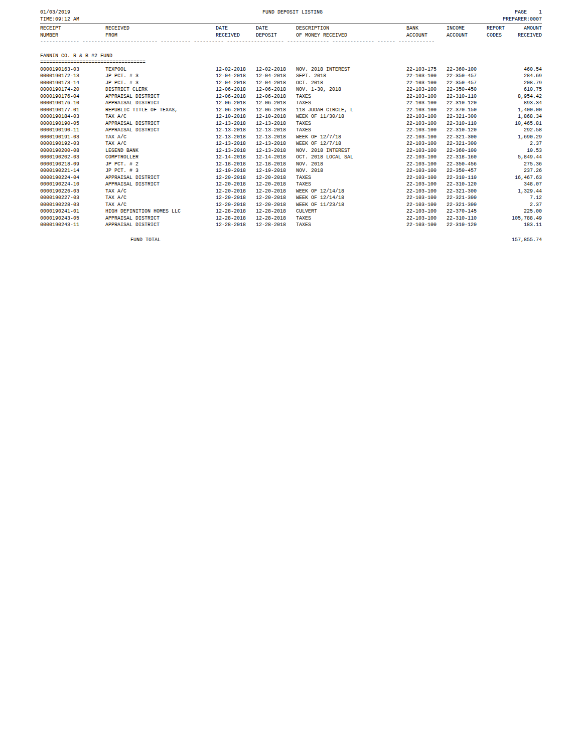01/03/2019 FUND DEPOSIT LISTING PAGE 1
TIME:09:12 AM PREPARER:0007
| RECEIPT | RECEIVED | DATE | DATE | DESCRIPTION | BANK | INCOME | REPORT | AMOUNT |
| --- | --- | --- | --- | --- | --- | --- | --- | --- |
| NUMBER | FROM | RECEIVED | DEPOSIT | OF MONEY RECEIVED | ACCOUNT | ACCOUNT | CODES | RECEIVED |
| ------------- ------------------------- ---------- ---------- ------------------- -------------- -------------- ------ ------------ |
FANNIN CO. R & B #2 FUND
===================================
| 0000190163-03 | TEXPOOL | 12-02-2018 | 12-02-2018 | NOV. 2018 INTEREST | 22-103-175 | 22-360-100 | | 460.54 |
| 0000190172-13 | JP PCT. # 3 | 12-04-2018 | 12-04-2018 | SEPT. 2018 | 22-103-100 | 22-350-457 | | 284.69 |
| 0000190173-14 | JP PCT. # 3 | 12-04-2018 | 12-04-2018 | OCT. 2018 | 22-103-100 | 22-350-457 | | 208.79 |
| 0000190174-20 | DISTRICT CLERK | 12-06-2018 | 12-06-2018 | NOV. 1-30, 2018 | 22-103-100 | 22-350-450 | | 610.75 |
| 0000190176-04 | APPRAISAL DISTRICT | 12-06-2018 | 12-06-2018 | TAXES | 22-103-100 | 22-310-110 | | 8,954.42 |
| 0000190176-10 | APPRAISAL DISTRICT | 12-06-2018 | 12-06-2018 | TAXES | 22-103-100 | 22-310-120 | | 893.34 |
| 0000190177-01 | REPUBLIC TITLE OF TEXAS, | 12-06-2018 | 12-06-2018 | 118 JUDAH CIRCLE, L | 22-103-100 | 22-370-150 | | 1,400.00 |
| 0000190184-03 | TAX A/C | 12-10-2018 | 12-10-2018 | WEEK OF 11/30/18 | 22-103-100 | 22-321-300 | | 1,868.34 |
| 0000190190-05 | APPRAISAL DISTRICT | 12-13-2018 | 12-13-2018 | TAXES | 22-103-100 | 22-310-110 | | 10,465.81 |
| 0000190190-11 | APPRAISAL DISTRICT | 12-13-2018 | 12-13-2018 | TAXES | 22-103-100 | 22-310-120 | | 292.58 |
| 0000190191-03 | TAX A/C | 12-13-2018 | 12-13-2018 | WEEK OF 12/7/18 | 22-103-100 | 22-321-300 | | 1,690.29 |
| 0000190192-03 | TAX A/C | 12-13-2018 | 12-13-2018 | WEEK OF 12/7/18 | 22-103-100 | 22-321-300 | | 2.37 |
| 0000190200-08 | LEGEND BANK | 12-13-2018 | 12-13-2018 | NOV. 2018 INTEREST | 22-103-100 | 22-360-100 | | 10.53 |
| 0000190202-03 | COMPTROLLER | 12-14-2018 | 12-14-2018 | OCT. 2018 LOCAL SAL | 22-103-100 | 22-318-160 | | 5,849.44 |
| 0000190218-09 | JP PCT. # 2 | 12-18-2018 | 12-18-2018 | NOV. 2018 | 22-103-100 | 22-350-456 | | 275.36 |
| 0000190221-14 | JP PCT. # 3 | 12-19-2018 | 12-19-2018 | NOV. 2018 | 22-103-100 | 22-350-457 | | 237.26 |
| 0000190224-04 | APPRAISAL DISTRICT | 12-20-2018 | 12-20-2018 | TAXES | 22-103-100 | 22-310-110 | | 16,467.63 |
| 0000190224-10 | APPRAISAL DISTRICT | 12-20-2018 | 12-20-2018 | TAXES | 22-103-100 | 22-310-120 | | 348.07 |
| 0000190226-03 | TAX A/C | 12-20-2018 | 12-20-2018 | WEEK OF 12/14/18 | 22-103-100 | 22-321-300 | | 1,329.44 |
| 0000190227-03 | TAX A/C | 12-20-2018 | 12-20-2018 | WEEK OF 12/14/18 | 22-103-100 | 22-321-300 | | 7.12 |
| 0000190228-03 | TAX A/C | 12-20-2018 | 12-20-2018 | WEEK OF 11/23/18 | 22-103-100 | 22-321-300 | | 2.37 |
| 0000190241-01 | HIGH DEFINITION HOMES LLC | 12-28-2018 | 12-28-2018 | CULVERT | 22-103-100 | 22-370-145 | | 225.00 |
| 0000190243-05 | APPRAISAL DISTRICT | 12-28-2018 | 12-28-2018 | TAXES | 22-103-100 | 22-310-110 | | 105,788.49 |
| 0000190243-11 | APPRAISAL DISTRICT | 12-28-2018 | 12-28-2018 | TAXES | 22-103-100 | 22-310-120 | | 183.11 |
FUND TOTAL 157,855.74